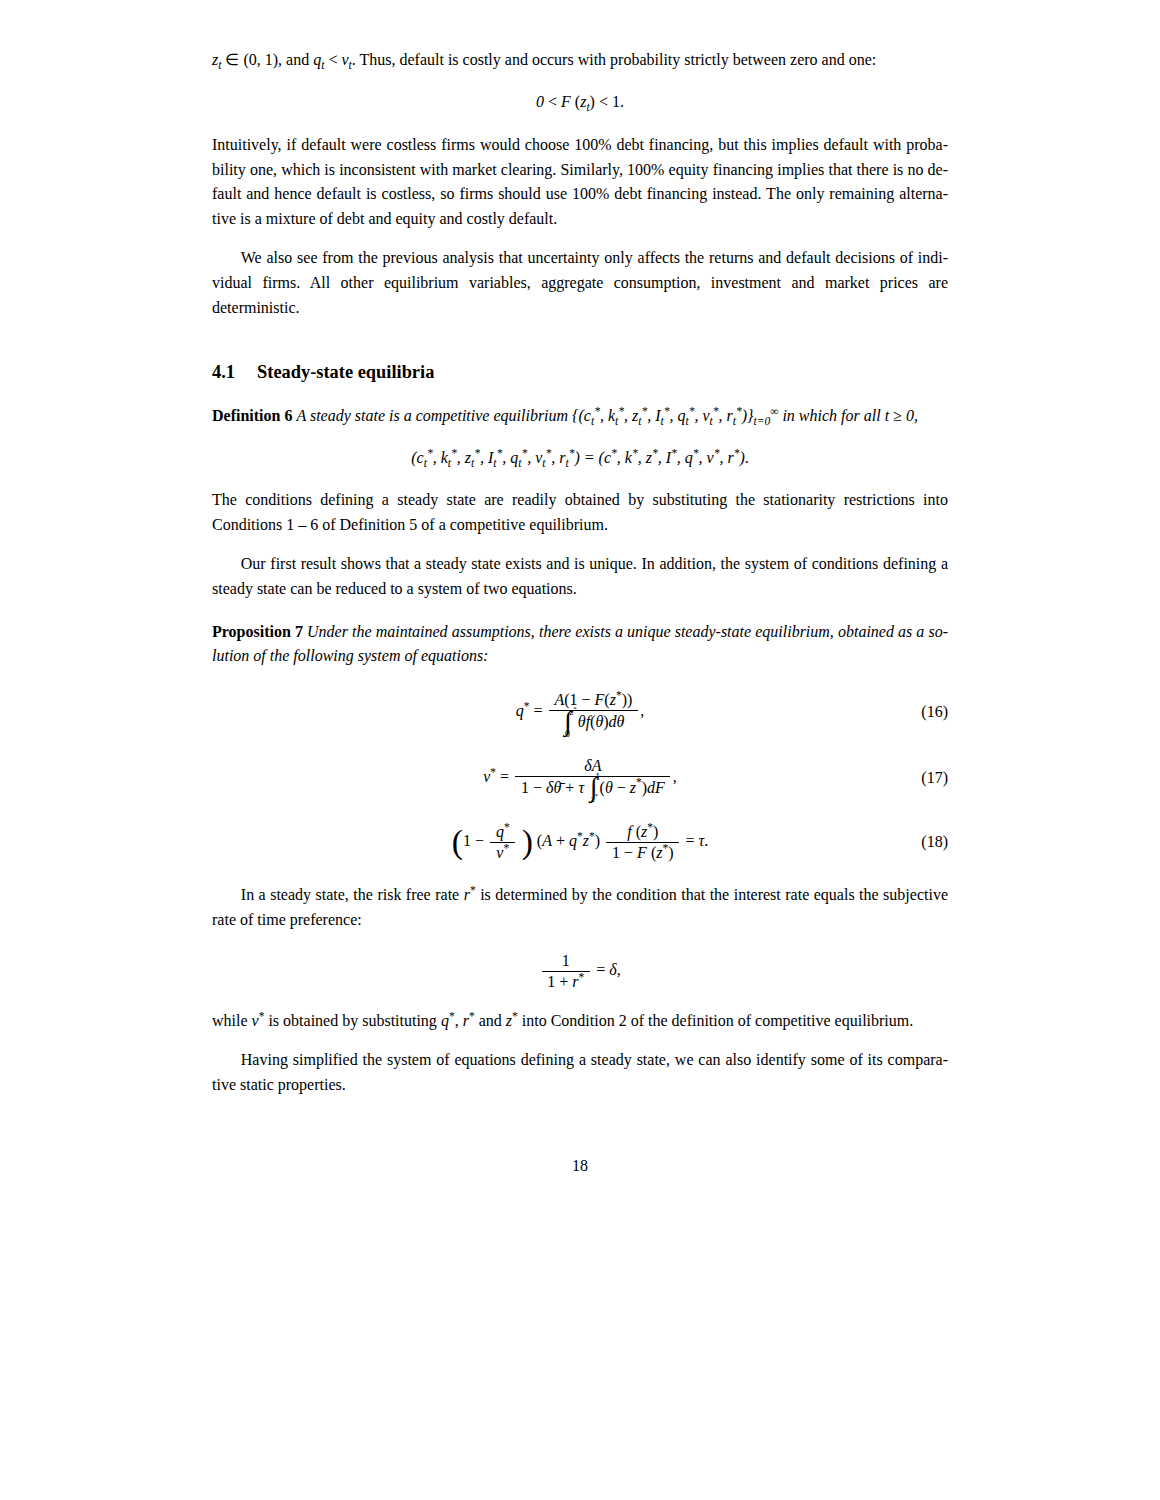zt ∈ (0, 1), and qt < vt. Thus, default is costly and occurs with probability strictly between zero and one:
0 < F (zt) < 1.
Intuitively, if default were costless firms would choose 100% debt financing, but this implies default with probability one, which is inconsistent with market clearing. Similarly, 100% equity financing implies that there is no default and hence default is costless, so firms should use 100% debt financing instead. The only remaining alternative is a mixture of debt and equity and costly default.
We also see from the previous analysis that uncertainty only affects the returns and default decisions of individual firms. All other equilibrium variables, aggregate consumption, investment and market prices are deterministic.
4.1 Steady-state equilibria
Definition 6 A steady state is a competitive equilibrium {(ct*, kt*, zt*, It*, qt*, vt*, rt*)}t=0∞ in which for all t ≥ 0,
(ct*, kt*, zt*, It*, qt*, vt*, rt*) = (c*, k*, z*, I*, q*, v*, r*).
The conditions defining a steady state are readily obtained by substituting the stationarity restrictions into Conditions 1 – 6 of Definition 5 of a competitive equilibrium.
Our first result shows that a steady state exists and is unique. In addition, the system of conditions defining a steady state can be reduced to a system of two equations.
Proposition 7 Under the maintained assumptions, there exists a unique steady-state equilibrium, obtained as a solution of the following system of equations:
q* = A(1 − F(z*)) ∫z*0 θf(θ)dθ ,
(16)
v* = δA 1 − δθ̄ + τ ∫1 z*(θ − z*)dF ,
(17)
(1 − q* v* ) (A + q*z*) f (z*) 1 − F (z*) = τ.
(18)
In a steady state, the risk free rate r* is determined by the condition that the interest rate equals the subjective rate of time preference:
1 1 + r* = δ,
while v* is obtained by substituting q*, r* and z* into Condition 2 of the definition of competitive equilibrium.
Having simplified the system of equations defining a steady state, we can also identify some of its comparative static properties.
18